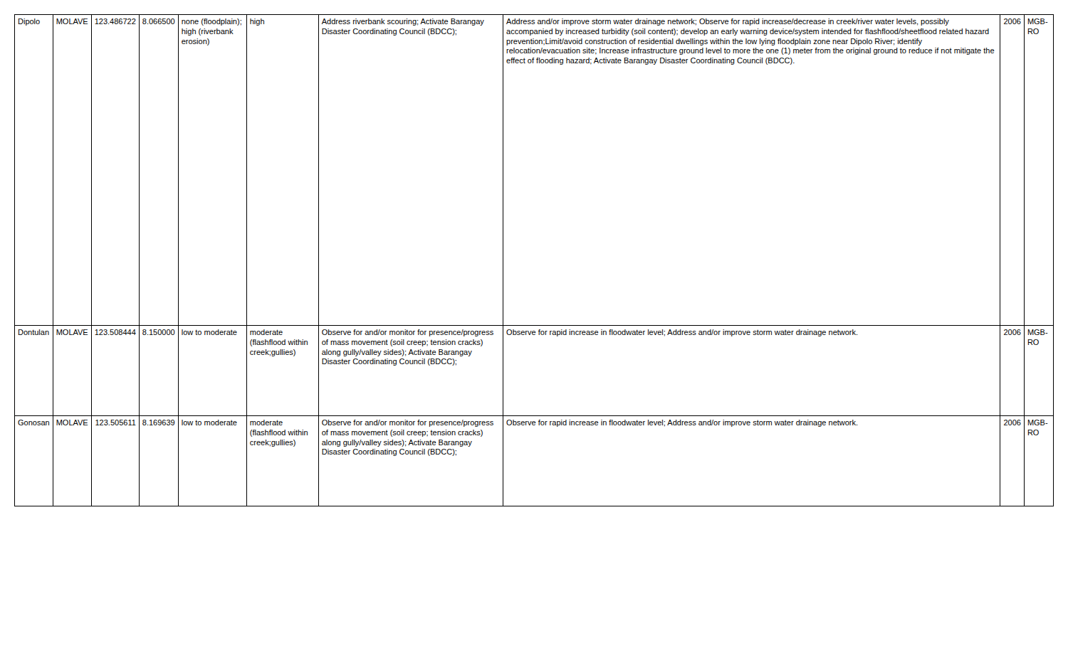| Dipolo | MOLAVE | 123.486722 | 8.066500 | none (floodplain); high (riverbank erosion) | high | Address riverbank scouring; Activate Barangay Disaster Coordinating Council (BDCC); | Address and/or improve storm water drainage network; Observe for rapid increase/decrease in creek/river water levels, possibly accompanied by increased turbidity (soil content); develop an early warning device/system intended for flashflood/sheetflood related hazard prevention;Limit/avoid construction of residential dwellings within the low lying floodplain zone near Dipolo River; identify relocation/evacuation site; Increase infrastructure ground level to more the one (1) meter from the original ground to reduce if not mitigate the effect of flooding hazard; Activate Barangay Disaster Coordinating Council (BDCC). | 2006 | MGB-RO |
| Dontulan | MOLAVE | 123.508444 | 8.150000 | low to moderate | moderate (flashflood within creek;gullies) | Observe for and/or monitor for presence/progress of mass movement (soil creep; tension cracks) along gully/valley sides); Activate Barangay Disaster Coordinating Council (BDCC); | Observe for rapid increase in floodwater level; Address and/or improve storm water drainage network. | 2006 | MGB-RO |
| Gonosan | MOLAVE | 123.505611 | 8.169639 | low to moderate | moderate (flashflood within creek;gullies) | Observe for and/or monitor for presence/progress of mass movement (soil creep; tension cracks) along gully/valley sides); Activate Barangay Disaster Coordinating Council (BDCC); | Observe for rapid increase in floodwater level; Address and/or improve storm water drainage network. | 2006 | MGB-RO |